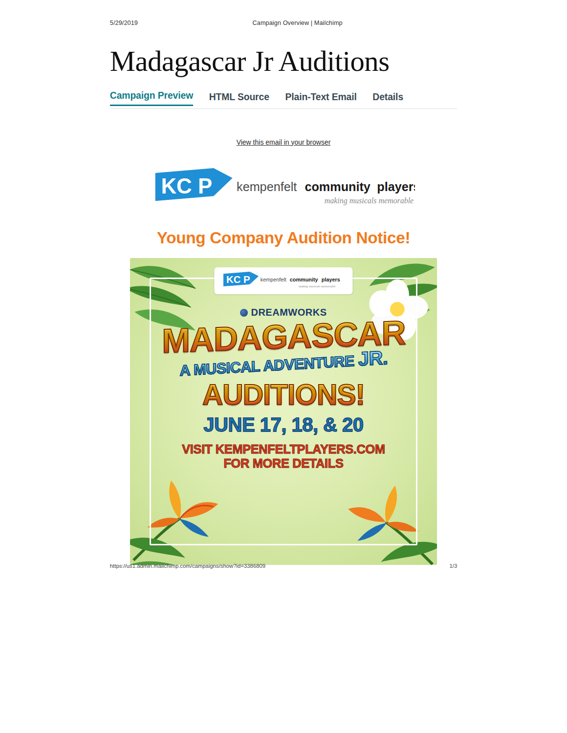5/29/2019 Campaign Overview | Mailchimp
Madagascar Jr Auditions
Campaign Preview HTML Source Plain-Text Email Details
View this email in your browser
KC P kempenfelt community players making musicals memorable
Young Company Audition Notice!
KC P kempenfelt community players making musicals memorable
DREAMWORKS
MADAGASCAR
A MUSICAL ADVENTURE JR.
AUDITIONS!
JUNE 17, 18, & 20
VISIT KEMPENFELTPLAYERS.COM
FOR MORE DETAILS
https://us1.admin.mailchimp.com/campaigns/show?id=3386809 1/3